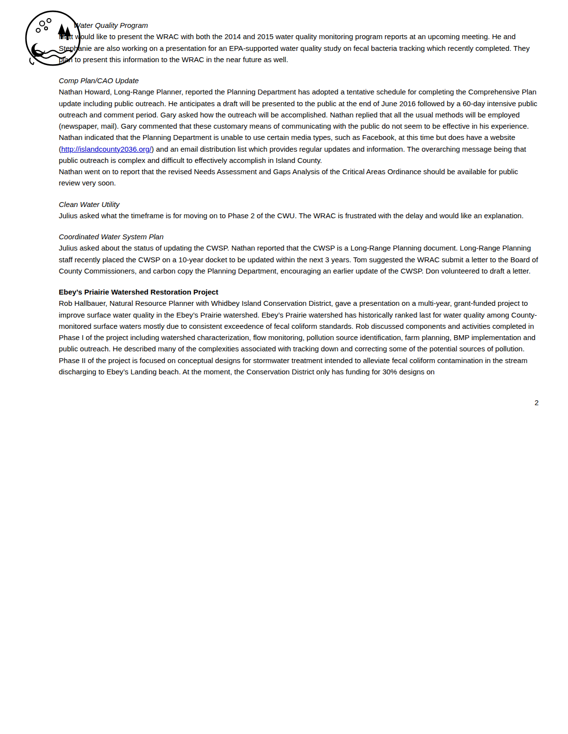Water Quality Program
Matt would like to present the WRAC with both the 2014 and 2015 water quality monitoring program reports at an upcoming meeting. He and Stephanie are also working on a presentation for an EPA-supported water quality study on fecal bacteria tracking which recently completed. They plan to present this information to the WRAC in the near future as well.
Comp Plan/CAO Update
Nathan Howard, Long-Range Planner, reported the Planning Department has adopted a tentative schedule for completing the Comprehensive Plan update including public outreach. He anticipates a draft will be presented to the public at the end of June 2016 followed by a 60-day intensive public outreach and comment period. Gary asked how the outreach will be accomplished. Nathan replied that all the usual methods will be employed (newspaper, mail). Gary commented that these customary means of communicating with the public do not seem to be effective in his experience. Nathan indicated that the Planning Department is unable to use certain media types, such as Facebook, at this time but does have a website (http://islandcounty2036.org/) and an email distribution list which provides regular updates and information. The overarching message being that public outreach is complex and difficult to effectively accomplish in Island County.
Nathan went on to report that the revised Needs Assessment and Gaps Analysis of the Critical Areas Ordinance should be available for public review very soon.
Clean Water Utility
Julius asked what the timeframe is for moving on to Phase 2 of the CWU. The WRAC is frustrated with the delay and would like an explanation.
Coordinated Water System Plan
Julius asked about the status of updating the CWSP. Nathan reported that the CWSP is a Long-Range Planning document. Long-Range Planning staff recently placed the CWSP on a 10-year docket to be updated within the next 3 years. Tom suggested the WRAC submit a letter to the Board of County Commissioners, and carbon copy the Planning Department, encouraging an earlier update of the CWSP. Don volunteered to draft a letter.
Ebey’s Priairie Watershed Restoration Project
Rob Hallbauer, Natural Resource Planner with Whidbey Island Conservation District, gave a presentation on a multi-year, grant-funded project to improve surface water quality in the Ebey’s Prairie watershed. Ebey’s Prairie watershed has historically ranked last for water quality among County-monitored surface waters mostly due to consistent exceedence of fecal coliform standards. Rob discussed components and activities completed in Phase I of the project including watershed characterization, flow monitoring, pollution source identification, farm planning, BMP implementation and public outreach. He described many of the complexities associated with tracking down and correcting some of the potential sources of pollution. Phase II of the project is focused on conceptual designs for stormwater treatment intended to alleviate fecal coliform contamination in the stream discharging to Ebey’s Landing beach. At the moment, the Conservation District only has funding for 30% designs on
2